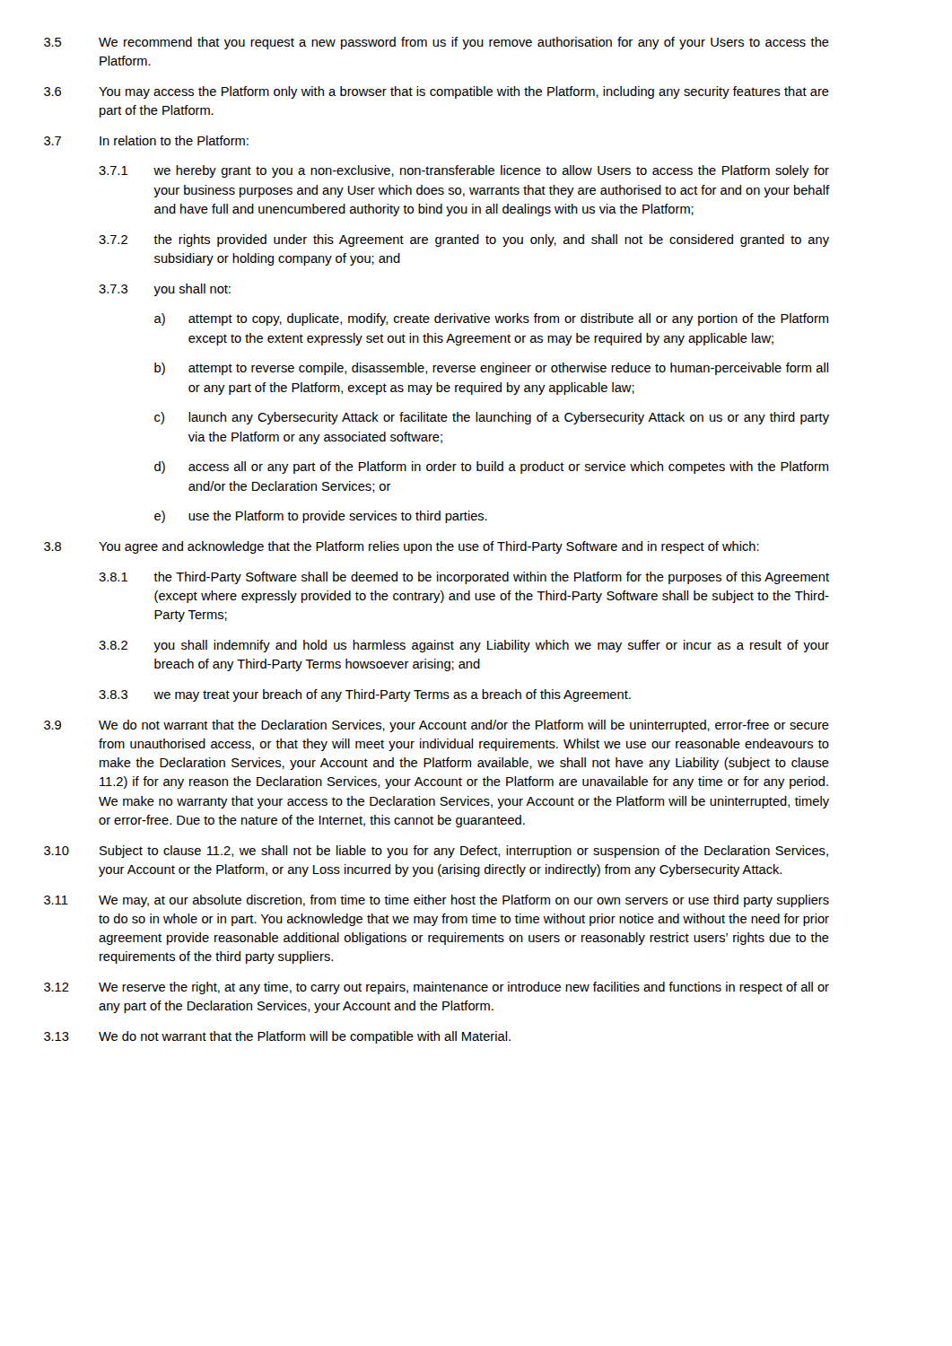3.5 We recommend that you request a new password from us if you remove authorisation for any of your Users to access the Platform.
3.6 You may access the Platform only with a browser that is compatible with the Platform, including any security features that are part of the Platform.
3.7 In relation to the Platform:
3.7.1 we hereby grant to you a non-exclusive, non-transferable licence to allow Users to access the Platform solely for your business purposes and any User which does so, warrants that they are authorised to act for and on your behalf and have full and unencumbered authority to bind you in all dealings with us via the Platform;
3.7.2 the rights provided under this Agreement are granted to you only, and shall not be considered granted to any subsidiary or holding company of you; and
3.7.3 you shall not:
a) attempt to copy, duplicate, modify, create derivative works from or distribute all or any portion of the Platform except to the extent expressly set out in this Agreement or as may be required by any applicable law;
b) attempt to reverse compile, disassemble, reverse engineer or otherwise reduce to human-perceivable form all or any part of the Platform, except as may be required by any applicable law;
c) launch any Cybersecurity Attack or facilitate the launching of a Cybersecurity Attack on us or any third party via the Platform or any associated software;
d) access all or any part of the Platform in order to build a product or service which competes with the Platform and/or the Declaration Services; or
e) use the Platform to provide services to third parties.
3.8 You agree and acknowledge that the Platform relies upon the use of Third-Party Software and in respect of which:
3.8.1 the Third-Party Software shall be deemed to be incorporated within the Platform for the purposes of this Agreement (except where expressly provided to the contrary) and use of the Third-Party Software shall be subject to the Third-Party Terms;
3.8.2 you shall indemnify and hold us harmless against any Liability which we may suffer or incur as a result of your breach of any Third-Party Terms howsoever arising; and
3.8.3 we may treat your breach of any Third-Party Terms as a breach of this Agreement.
3.9 We do not warrant that the Declaration Services, your Account and/or the Platform will be uninterrupted, error-free or secure from unauthorised access, or that they will meet your individual requirements. Whilst we use our reasonable endeavours to make the Declaration Services, your Account and the Platform available, we shall not have any Liability (subject to clause 11.2) if for any reason the Declaration Services, your Account or the Platform are unavailable for any time or for any period. We make no warranty that your access to the Declaration Services, your Account or the Platform will be uninterrupted, timely or error-free. Due to the nature of the Internet, this cannot be guaranteed.
3.10 Subject to clause 11.2, we shall not be liable to you for any Defect, interruption or suspension of the Declaration Services, your Account or the Platform, or any Loss incurred by you (arising directly or indirectly) from any Cybersecurity Attack.
3.11 We may, at our absolute discretion, from time to time either host the Platform on our own servers or use third party suppliers to do so in whole or in part. You acknowledge that we may from time to time without prior notice and without the need for prior agreement provide reasonable additional obligations or requirements on users or reasonably restrict users’ rights due to the requirements of the third party suppliers.
3.12 We reserve the right, at any time, to carry out repairs, maintenance or introduce new facilities and functions in respect of all or any part of the Declaration Services, your Account and the Platform.
3.13 We do not warrant that the Platform will be compatible with all Material.